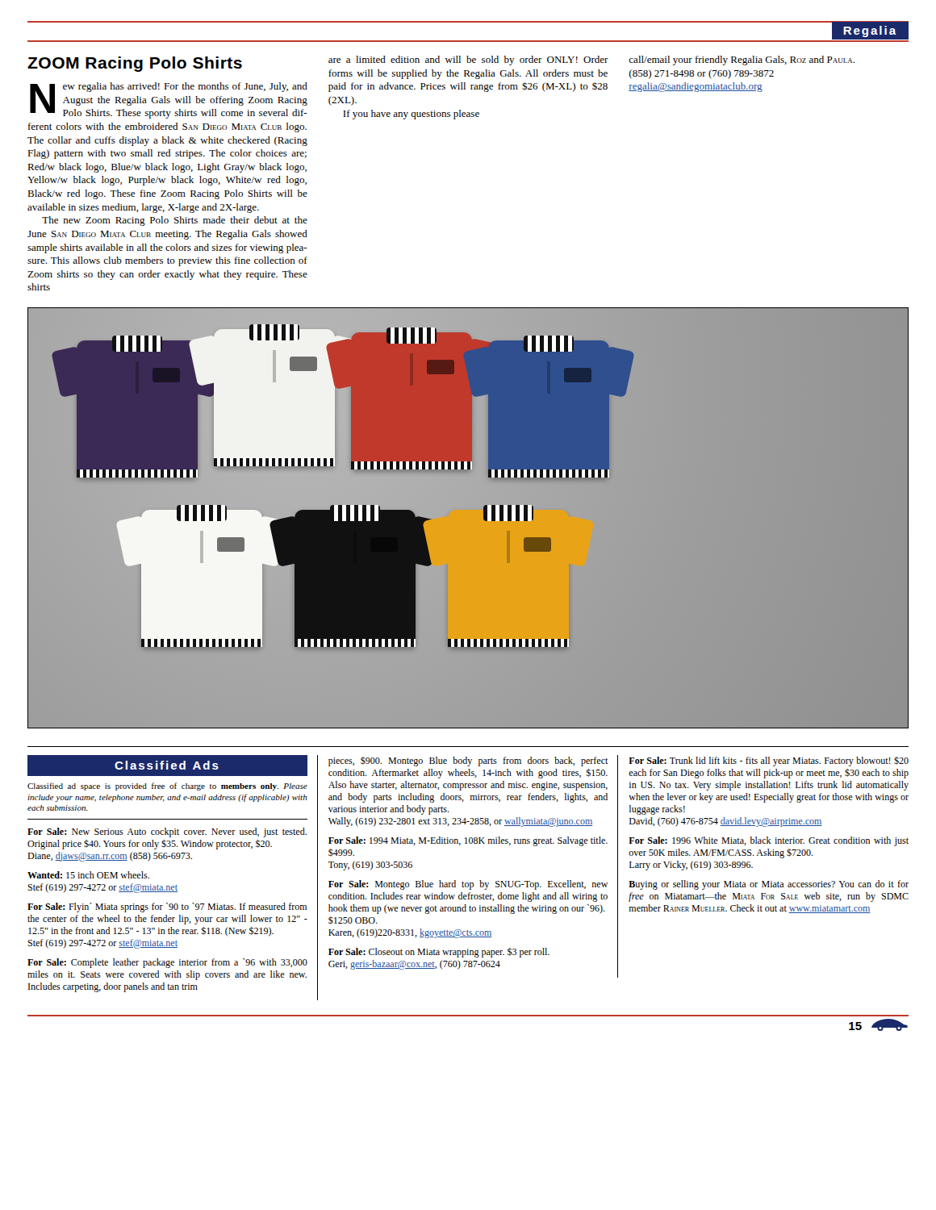Regalia
ZOOM Racing Polo Shirts
New regalia has arrived! For the months of June, July, and August the Regalia Gals will be offering Zoom Racing Polo Shirts. These sporty shirts will come in several different colors with the embroidered San Diego Miata Club logo. The collar and cuffs display a black & white checkered (Racing Flag) pattern with two small red stripes. The color choices are; Red/w black logo, Blue/w black logo, Light Gray/w black logo, Yellow/w black logo, Purple/w black logo, White/w red logo, Black/w red logo. These fine Zoom Racing Polo Shirts will be available in sizes medium, large, X-large and 2X-large.
The new Zoom Racing Polo Shirts made their debut at the June San Diego Miata Club meeting. The Regalia Gals showed sample shirts available in all the colors and sizes for viewing pleasure. This allows club members to preview this fine collection of Zoom shirts so they can order exactly what they require. These shirts
are a limited edition and will be sold by order ONLY! Order forms will be supplied by the Regalia Gals. All orders must be paid for in advance. Prices will range from $26 (M-XL) to $28 (2XL).
If you have any questions please
call/email your friendly Regalia Gals, Roz and Paula.
(858) 271-8498 or (760) 789-3872
regalia@sandiegomiataclub.org
Classified Ads
Classified ad space is provided free of charge to members only. Please include your name, telephone number, and e-mail address (if applicable) with each submission.
For Sale: New Serious Auto cockpit cover. Never used, just tested. Original price $40. Yours for only $35. Window protector, $20.
Diane, djaws@san.rr.com (858) 566-6973.
Wanted: 15 inch OEM wheels.
Stef (619) 297-4272 or stef@miata.net
For Sale: Flyin´ Miata springs for `90 to `97 Miatas. If measured from the center of the wheel to the fender lip, your car will lower to 12" - 12.5" in the front and 12.5" - 13" in the rear. $118. (New $219).
Stef (619) 297-4272 or stef@miata.net
For Sale: Complete leather package interior from a `96 with 33,000 miles on it. Seats were covered with slip covers and are like new. Includes carpeting, door panels and tan trim
pieces, $900. Montego Blue body parts from doors back, perfect condition. Aftermarket alloy wheels, 14-inch with good tires, $150. Also have starter, alternator, compressor and misc. engine, suspension, and body parts including doors, mirrors, rear fenders, lights, and various interior and body parts.
Wally, (619) 232-2801 ext 313, 234-2858, or wallymiata@juno.com
For Sale: 1994 Miata, M-Edition, 108K miles, runs great. Salvage title. $4999.
Tony, (619) 303-5036
For Sale: Montego Blue hard top by SNUG-Top. Excellent, new condition. Includes rear window defroster, dome light and all wiring to hook them up (we never got around to installing the wiring on our `96).
$1250 OBO.
Karen, (619)220-8331, kgoyette@cts.com
For Sale: Closeout on Miata wrapping paper. $3 per roll.
Geri, geris-bazaar@cox.net, (760) 787-0624
For Sale: Trunk lid lift kits - fits all year Miatas. Factory blowout! $20 each for San Diego folks that will pick-up or meet me, $30 each to ship in US. No tax. Very simple installation! Lifts trunk lid automatically when the lever or key are used! Especially great for those with wings or luggage racks!
David, (760) 476-8754 david.levy@airprime.com
For Sale: 1996 White Miata, black interior. Great condition with just over 50K miles. AM/FM/CASS. Asking $7200.
Larry or Vicky, (619) 303-8996.
Buying or selling your Miata or Miata accessories? You can do it for free on Miatamart—the Miata For Sale web site, run by SDMC member Rainer Mueller. Check it out at www.miatamart.com
15